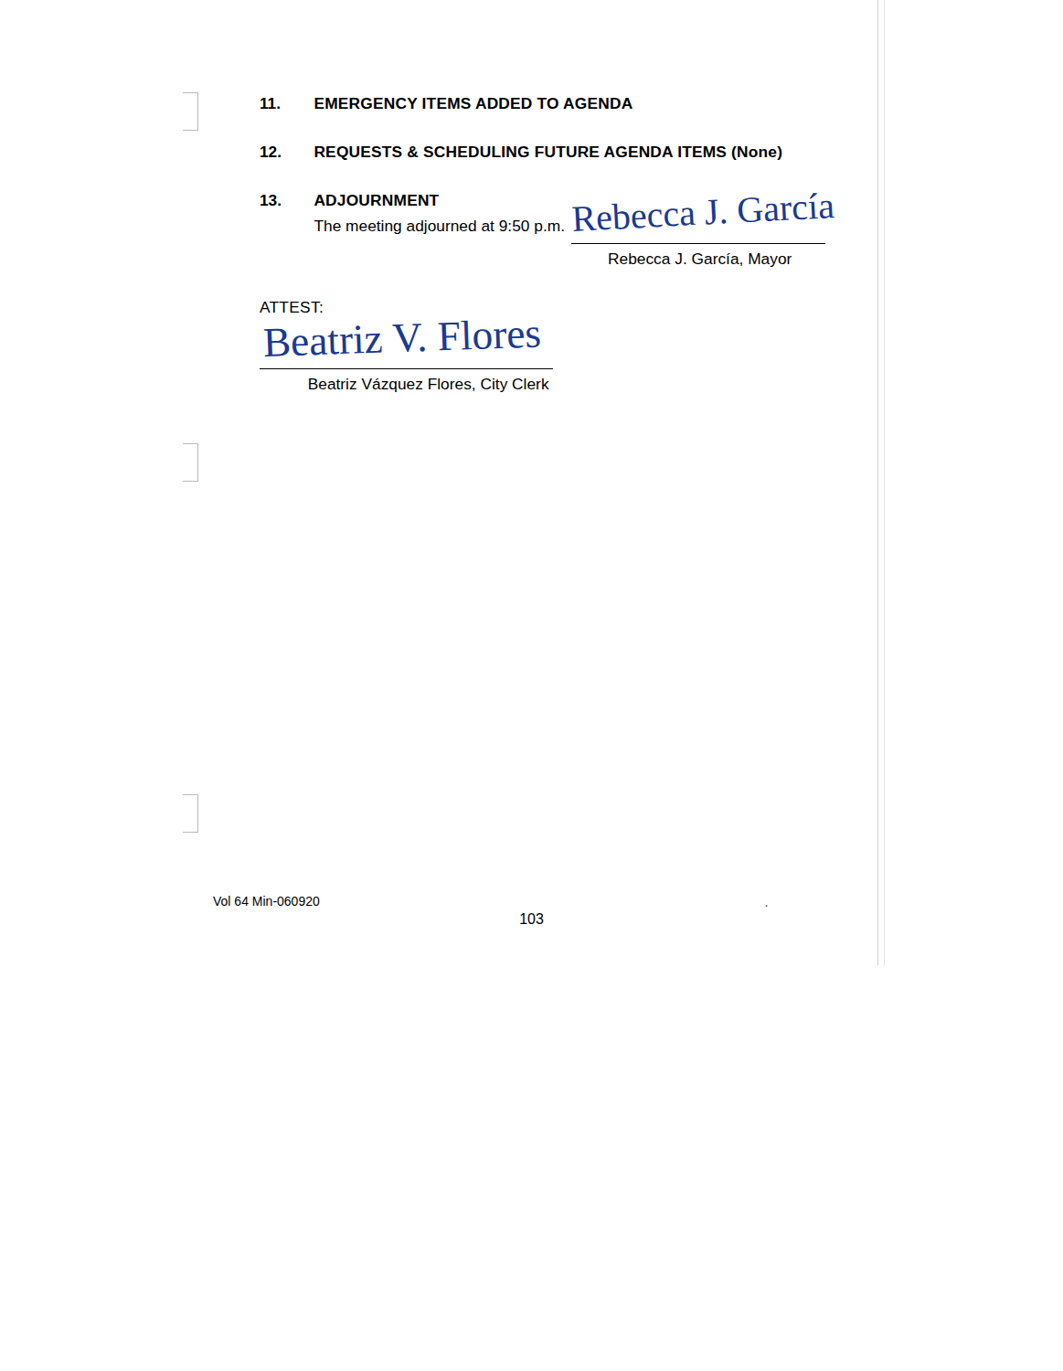11.
EMERGENCY ITEMS ADDED TO AGENDA
12.
REQUESTS & SCHEDULING FUTURE AGENDA ITEMS (None)
13.
ADJOURNMENT
The meeting adjourned at 9:50 p.m.
Rebecca J. García
Rebecca J. García, Mayor
ATTEST:
Beatriz V. Flores
Beatriz Vázquez Flores, City Clerk
Vol 64 Min-060920
.
103